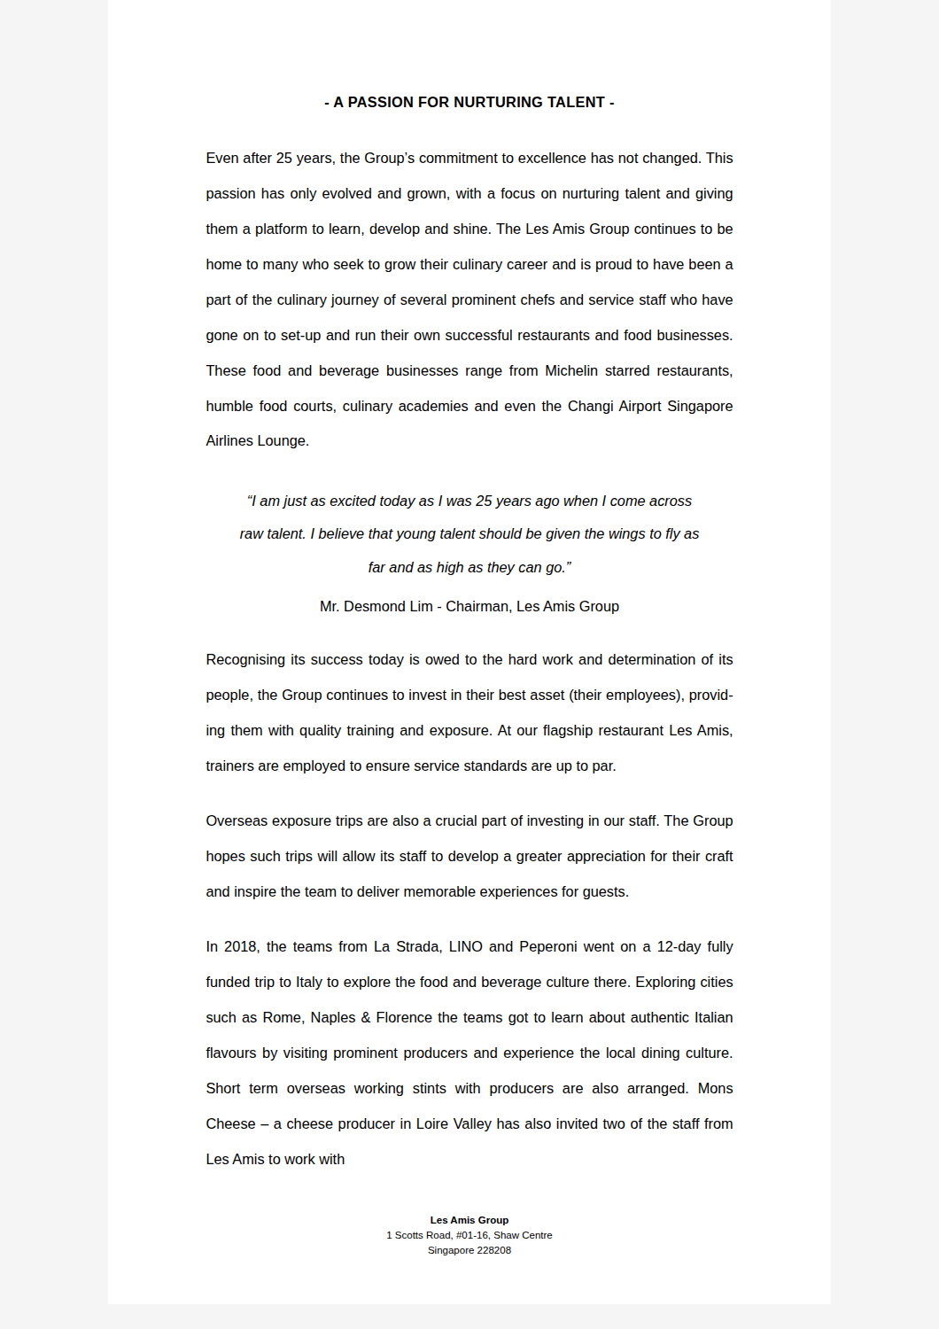- A PASSION FOR NURTURING TALENT -
Even after 25 years, the Group’s commitment to excellence has not changed. This passion has only evolved and grown, with a focus on nurturing talent and giving them a platform to learn, develop and shine. The Les Amis Group continues to be home to many who seek to grow their culinary career and is proud to have been a part of the culinary journey of several prominent chefs and service staff who have gone on to set-up and run their own successful restaurants and food businesses. These food and beverage businesses range from Michelin starred restaurants, humble food courts, culinary academies and even the Changi Airport Singapore Airlines Lounge.
“I am just as excited today as I was 25 years ago when I come across raw talent. I believe that young talent should be given the wings to fly as far and as high as they can go.”
Mr. Desmond Lim - Chairman, Les Amis Group
Recognising its success today is owed to the hard work and determination of its people, the Group continues to invest in their best asset (their employees), providing them with quality training and exposure. At our flagship restaurant Les Amis, trainers are employed to ensure service standards are up to par.
Overseas exposure trips are also a crucial part of investing in our staff. The Group hopes such trips will allow its staff to develop a greater appreciation for their craft and inspire the team to deliver memorable experiences for guests.
In 2018, the teams from La Strada, LINO and Peperoni went on a 12-day fully funded trip to Italy to explore the food and beverage culture there. Exploring cities such as Rome, Naples & Florence the teams got to learn about authentic Italian flavours by visiting prominent producers and experience the local dining culture. Short term overseas working stints with producers are also arranged. Mons Cheese – a cheese producer in Loire Valley has also invited two of the staff from Les Amis to work with
Les Amis Group
1 Scotts Road, #01-16, Shaw Centre
Singapore 228208